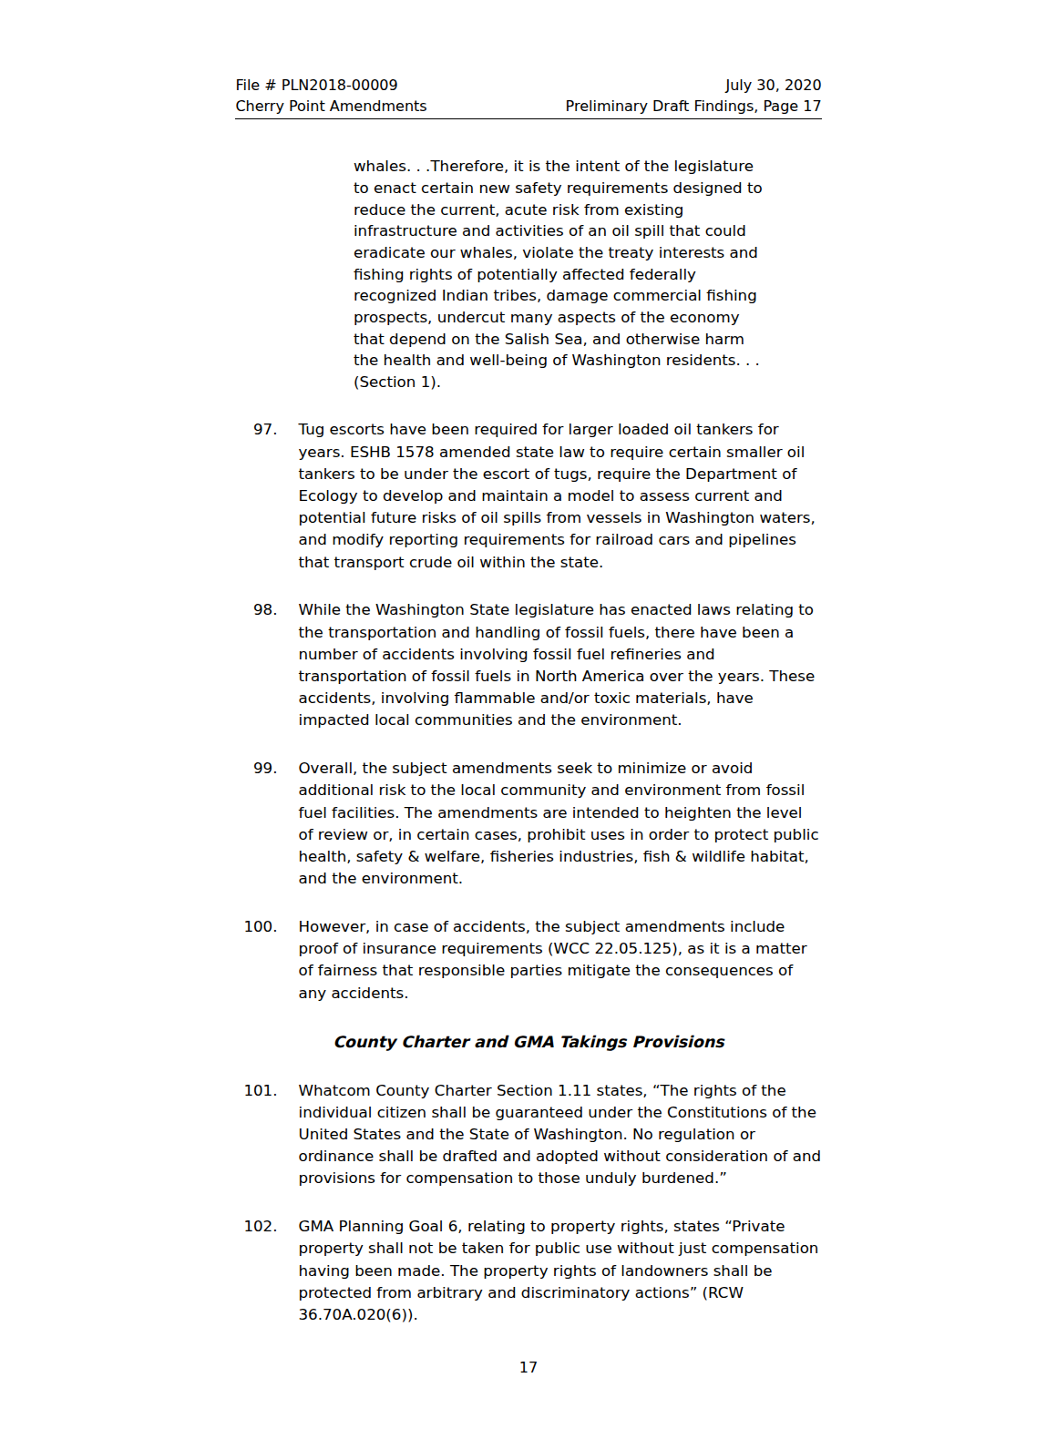| File # PLN2018-00009 | July 30, 2020 |
| Cherry Point Amendments | Preliminary Draft Findings, Page 17 |
whales. . .Therefore, it is the intent of the legislature to enact certain new safety requirements designed to reduce the current, acute risk from existing infrastructure and activities of an oil spill that could eradicate our whales, violate the treaty interests and fishing rights of potentially affected federally recognized Indian tribes, damage commercial fishing prospects, undercut many aspects of the economy that depend on the Salish Sea, and otherwise harm the health and well-being of Washington residents. . . (Section 1).
97.
Tug escorts have been required for larger loaded oil tankers for years. ESHB 1578 amended state law to require certain smaller oil tankers to be under the escort of tugs, require the Department of Ecology to develop and maintain a model to assess current and potential future risks of oil spills from vessels in Washington waters, and modify reporting requirements for railroad cars and pipelines that transport crude oil within the state.
98.
While the Washington State legislature has enacted laws relating to the transportation and handling of fossil fuels, there have been a number of accidents involving fossil fuel refineries and transportation of fossil fuels in North America over the years. These accidents, involving flammable and/or toxic materials, have impacted local communities and the environment.
99.
Overall, the subject amendments seek to minimize or avoid additional risk to the local community and environment from fossil fuel facilities. The amendments are intended to heighten the level of review or, in certain cases, prohibit uses in order to protect public health, safety & welfare, fisheries industries, fish & wildlife habitat, and the environment.
100.
However, in case of accidents, the subject amendments include proof of insurance requirements (WCC 22.05.125), as it is a matter of fairness that responsible parties mitigate the consequences of any accidents.
County Charter and GMA Takings Provisions
101.
Whatcom County Charter Section 1.11 states, “The rights of the individual citizen shall be guaranteed under the Constitutions of the United States and the State of Washington. No regulation or ordinance shall be drafted and adopted without consideration of and provisions for compensation to those unduly burdened.”
102.
GMA Planning Goal 6, relating to property rights, states “Private property shall not be taken for public use without just compensation having been made. The property rights of landowners shall be protected from arbitrary and discriminatory actions” (RCW 36.70A.020(6)).
17